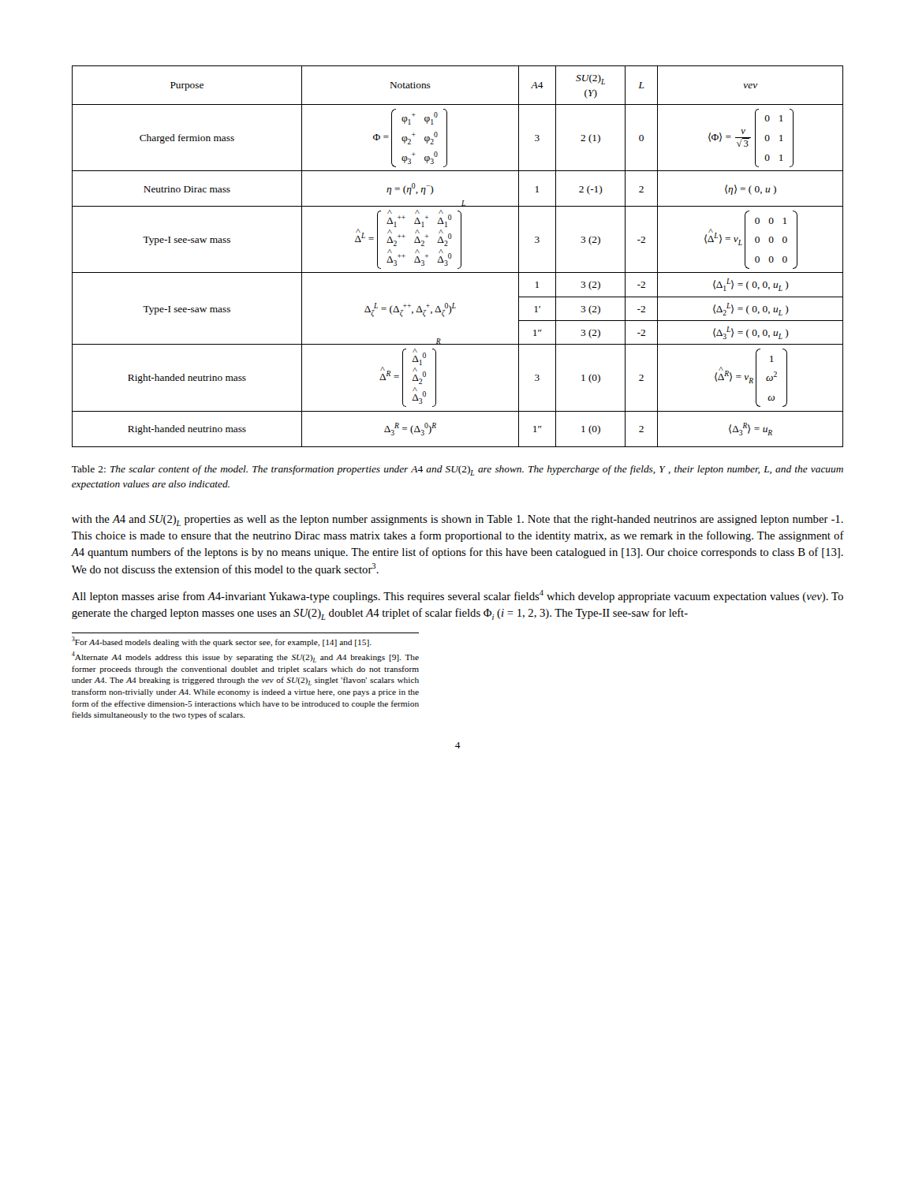| Purpose | Notations | A 4 | SU (2) L ( Y ) | L | vev |
| --- | --- | --- | --- | --- | --- |
| Charged fermion mass | Φ = / φ 1 + / φ 1 0 / / φ 2 + / φ 2 0 / / φ 3 + / φ 3 0 / | 3 | 2 (1) | 0 | ⟨Φ⟩ = v √ 3 / 0 / 1 / / 0 / 1 / / 0 / 1 / |
| Neutrino Dirac mass | η = ( η 0 , η − ) | 1 | 2 (-1) | 2 | ⟨ η ⟩ = ( 0, u ) |
| Type-I see-saw mass | Δ L = / Δ 1 ++ / Δ 1 + / Δ 1 0 / / Δ 2 ++ / Δ 2 + / Δ 2 0 / / Δ 3 ++ / Δ 3 + / Δ 3 0 / L | 3 | 3 (2) | -2 | ⟨ Δ L ⟩ = v L / 0 / 0 / 1 / / 0 / 0 / 0 / / 0 / 0 / 0 / |
| Type-I see-saw mass | Δ ζ L = (Δ ζ ++ , Δ ζ + , Δ ζ 0 ) L | 1 | 3 (2) | -2 | ⟨Δ 1 L ⟩ = ( 0, 0, u L ) |
| 1′ | 3 (2) | -2 | ⟨Δ 2 L ⟩ = ( 0, 0, u L ) |
| 1″ | 3 (2) | -2 | ⟨Δ 3 L ⟩ = ( 0, 0, u L ) |
| Right-handed neutrino mass | Δ R = / Δ 1 0 / / Δ 2 0 / / Δ 3 0 / R | 3 | 1 (0) | 2 | ⟨ Δ R ⟩ = v R / 1 / / ω 2 / / ω / |
| Right-handed neutrino mass | Δ 3 R = (Δ 3 0 ) R | 1″ | 1 (0) | 2 | ⟨Δ 3 R ⟩ = u R |
Table 2: The scalar content of the model. The transformation properties under A4 and SU(2)L are shown. The hypercharge of the fields, Y , their lepton number, L, and the vacuum expectation values are also indicated.
with the A4 and SU(2)L properties as well as the lepton number assignments is shown in Table 1. Note that the right-handed neutrinos are assigned lepton number -1. This choice is made to ensure that the neutrino Dirac mass matrix takes a form proportional to the identity matrix, as we remark in the following. The assignment of A4 quantum numbers of the leptons is by no means unique. The entire list of options for this have been catalogued in [13]. Our choice corresponds to class B of [13]. We do not discuss the extension of this model to the quark sector3.
All lepton masses arise from A4-invariant Yukawa-type couplings. This requires several scalar fields4 which develop appropriate vacuum expectation values (vev). To generate the charged lepton masses one uses an SU(2)L doublet A4 triplet of scalar fields Φi (i = 1, 2, 3). The Type-II see-saw for left-
3For A4-based models dealing with the quark sector see, for example, [14] and [15].
4Alternate A4 models address this issue by separating the SU(2)L and A4 breakings [9]. The former proceeds through the conventional doublet and triplet scalars which do not transform under A4. The A4 breaking is triggered through the vev of SU(2)L singlet 'flavon' scalars which transform non-trivially under A4. While economy is indeed a virtue here, one pays a price in the form of the effective dimension-5 interactions which have to be introduced to couple the fermion fields simultaneously to the two types of scalars.
4